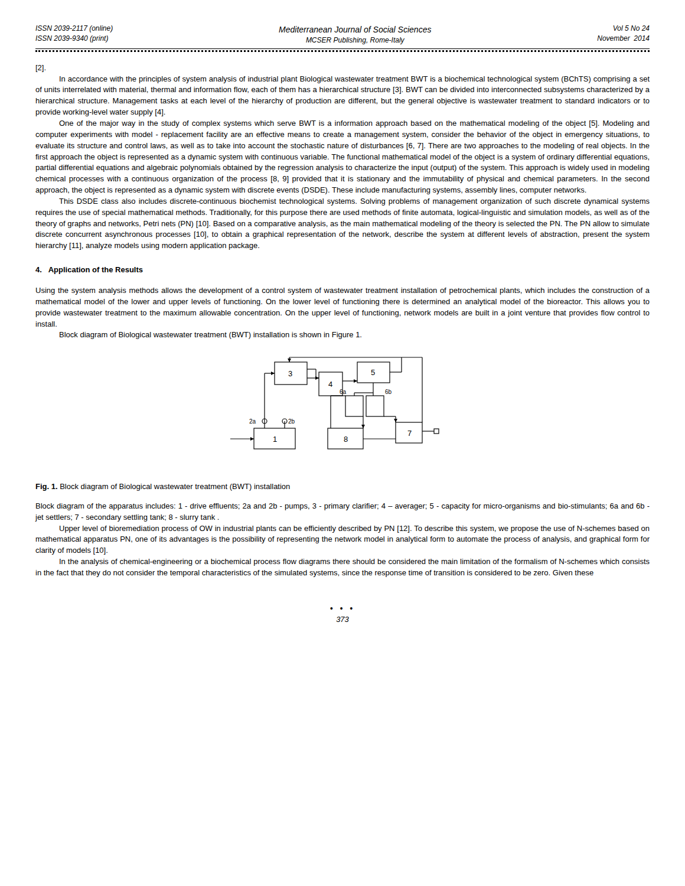ISSN 2039-2117 (online)
ISSN 2039-9340 (print)
Mediterranean Journal of Social Sciences
MCSER Publishing, Rome-Italy
Vol 5 No 24
November 2014
[2].
In accordance with the principles of system analysis of industrial plant Biological wastewater treatment BWT is a biochemical technological system (BChTS) comprising a set of units interrelated with material, thermal and information flow, each of them has a hierarchical structure [3]. BWT can be divided into interconnected subsystems characterized by a hierarchical structure. Management tasks at each level of the hierarchy of production are different, but the general objective is wastewater treatment to standard indicators or to provide working-level water supply [4].
One of the major way in the study of complex systems which serve BWT is a information approach based on the mathematical modeling of the object [5]. Modeling and computer experiments with model - replacement facility are an effective means to create a management system, consider the behavior of the object in emergency situations, to evaluate its structure and control laws, as well as to take into account the stochastic nature of disturbances [6, 7]. There are two approaches to the modeling of real objects. In the first approach the object is represented as a dynamic system with continuous variable. The functional mathematical model of the object is a system of ordinary differential equations, partial differential equations and algebraic polynomials obtained by the regression analysis to characterize the input (output) of the system. This approach is widely used in modeling chemical processes with a continuous organization of the process [8, 9] provided that it is stationary and the immutability of physical and chemical parameters. In the second approach, the object is represented as a dynamic system with discrete events (DSDE). These include manufacturing systems, assembly lines, computer networks.
This DSDE class also includes discrete-continuous biochemist technological systems. Solving problems of management organization of such discrete dynamical systems requires the use of special mathematical methods. Traditionally, for this purpose there are used methods of finite automata, logical-linguistic and simulation models, as well as of the theory of graphs and networks, Petri nets (PN) [10]. Based on a comparative analysis, as the main mathematical modeling of the theory is selected the PN. The PN allow to simulate discrete concurrent asynchronous processes [10], to obtain a graphical representation of the network, describe the system at different levels of abstraction, present the system hierarchy [11], analyze models using modern application package.
4. Application of the Results
Using the system analysis methods allows the development of a control system of wastewater treatment installation of petrochemical plants, which includes the construction of a mathematical model of the lower and upper levels of functioning. On the lower level of functioning there is determined an analytical model of the bioreactor. This allows you to provide wastewater treatment to the maximum allowable concentration. On the upper level of functioning, network models are built in a joint venture that provides flow control to install.
Block diagram of Biological wastewater treatment (BWT) installation is shown in Figure 1.
3 4 5 6a 6b 7 8 1 2a 2b
Fig. 1. Block diagram of Biological wastewater treatment (BWT) installation
Block diagram of the apparatus includes: 1 - drive effluents; 2a and 2b - pumps, 3 - primary clarifier; 4 – averager; 5 - capacity for micro-organisms and bio-stimulants; 6a and 6b - jet settlers; 7 - secondary settling tank; 8 - slurry tank .
Upper level of bioremediation process of OW in industrial plants can be efficiently described by PN [12]. To describe this system, we propose the use of N-schemes based on mathematical apparatus PN, one of its advantages is the possibility of representing the network model in analytical form to automate the process of analysis, and graphical form for clarity of models [10].
In the analysis of chemical-engineering or a biochemical process flow diagrams there should be considered the main limitation of the formalism of N-schemes which consists in the fact that they do not consider the temporal characteristics of the simulated systems, since the response time of transition is considered to be zero. Given these
• • •
373